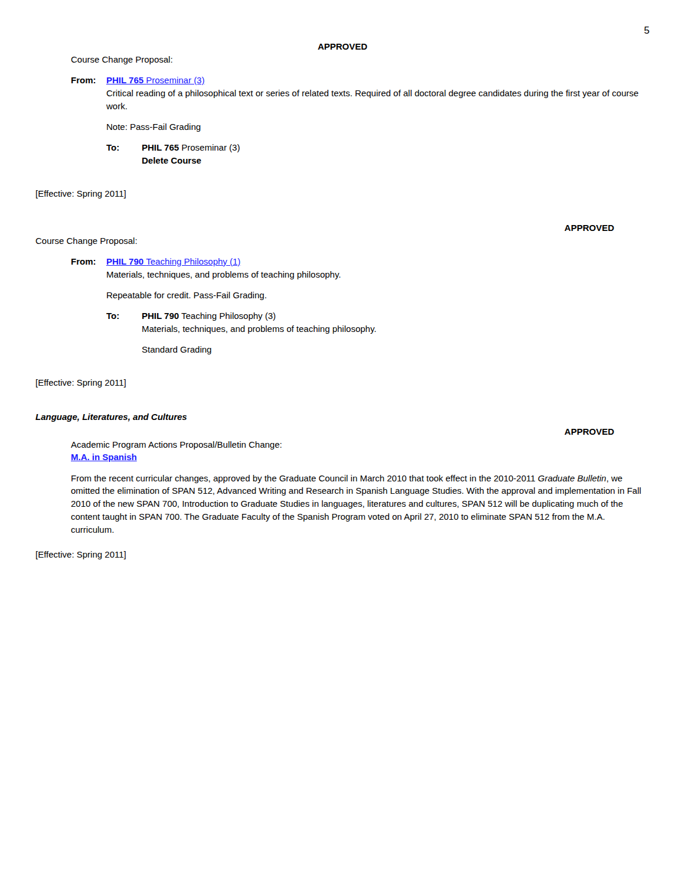5
APPROVED
Course Change Proposal:
From:
PHIL 765 Proseminar (3)
Critical reading of a philosophical text or series of related texts. Required of all doctoral degree candidates during the first year of course work.
Note: Pass-Fail Grading
To:
PHIL 765 Proseminar (3)
Delete Course
[Effective: Spring 2011]
APPROVED
Course Change Proposal:
From:
PHIL 790 Teaching Philosophy (1)
Materials, techniques, and problems of teaching philosophy.
Repeatable for credit. Pass-Fail Grading.
To:
PHIL 790 Teaching Philosophy (3)
Materials, techniques, and problems of teaching philosophy.
Standard Grading
[Effective: Spring 2011]
Language, Literatures, and Cultures
APPROVED
Academic Program Actions Proposal/Bulletin Change:
M.A. in Spanish
From the recent curricular changes, approved by the Graduate Council in March 2010 that took effect in the 2010-2011 Graduate Bulletin, we omitted the elimination of SPAN 512, Advanced Writing and Research in Spanish Language Studies. With the approval and implementation in Fall 2010 of the new SPAN 700, Introduction to Graduate Studies in languages, literatures and cultures, SPAN 512 will be duplicating much of the content taught in SPAN 700. The Graduate Faculty of the Spanish Program voted on April 27, 2010 to eliminate SPAN 512 from the M.A. curriculum.
[Effective: Spring 2011]